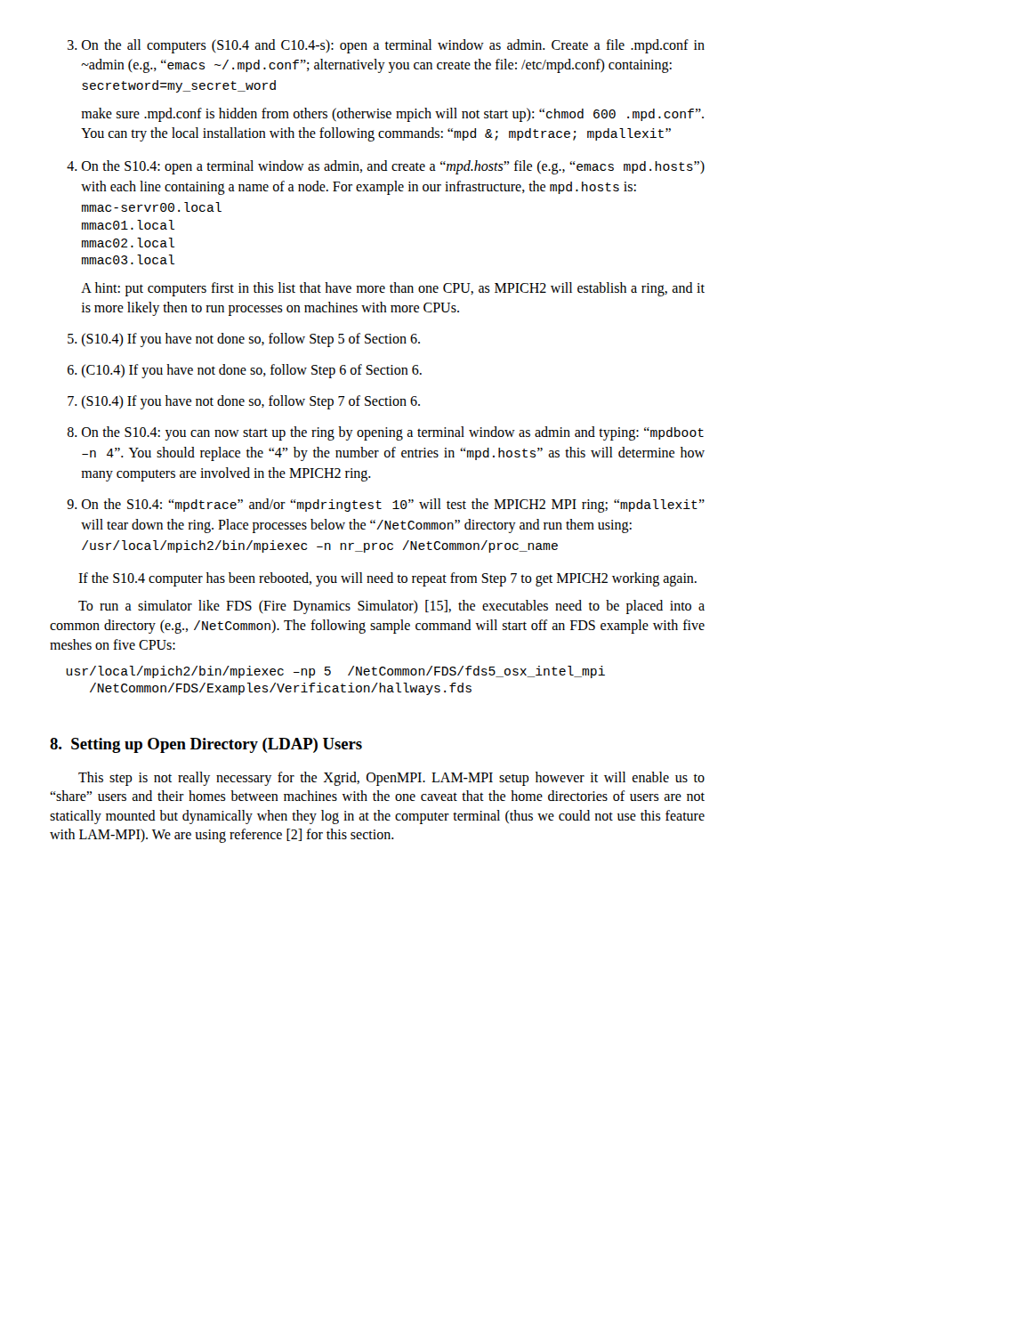On the all computers (S10.4 and C10.4-s): open a terminal window as admin. Create a file .mpd.conf in ~admin (e.g., “emacs ~/.mpd.conf”; alternatively you can create the file: /etc/mpd.conf) containing:
secretword=my_secret_word
make sure .mpd.conf is hidden from others (otherwise mpich will not start up): “chmod 600 .mpd.conf”. You can try the local installation with the following commands: “mpd &; mpdtrace; mpdallexit”
On the S10.4: open a terminal window as admin, and create a “mpd.hosts” file (e.g., “emacs mpd.hosts”) with each line containing a name of a node. For example in our infrastructure, the mpd.hosts is:
mmac-servr00.local mmac01.local mmac02.local mmac03.local
A hint: put computers first in this list that have more than one CPU, as MPICH2 will establish a ring, and it is more likely then to run processes on machines with more CPUs.
(S10.4) If you have not done so, follow Step 5 of Section 6.
(C10.4) If you have not done so, follow Step 6 of Section 6.
(S10.4) If you have not done so, follow Step 7 of Section 6.
On the S10.4: you can now start up the ring by opening a terminal window as admin and typing: “mpdboot –n 4”. You should replace the “4” by the number of entries in “mpd.hosts” as this will determine how many computers are involved in the MPICH2 ring.
On the S10.4: “mpdtrace” and/or “mpdringtest 10” will test the MPICH2 MPI ring; “mpdallexit” will tear down the ring. Place processes below the “/NetCommon” directory and run them using:
/usr/local/mpich2/bin/mpiexec –n nr_proc /NetCommon/proc_name
If the S10.4 computer has been rebooted, you will need to repeat from Step 7 to get MPICH2 working again.
To run a simulator like FDS (Fire Dynamics Simulator) [15], the executables need to be placed into a common directory (e.g., /NetCommon). The following sample command will start off an FDS example with five meshes on five CPUs:
usr/local/mpich2/bin/mpiexec –np 5 /NetCommon/FDS/fds5_osx_intel_mpi /NetCommon/FDS/Examples/Verification/hallways.fds
8. Setting up Open Directory (LDAP) Users
This step is not really necessary for the Xgrid, OpenMPI. LAM-MPI setup however it will enable us to “share” users and their homes between machines with the one caveat that the home directories of users are not statically mounted but dynamically when they log in at the computer terminal (thus we could not use this feature with LAM-MPI). We are using reference [2] for this section.